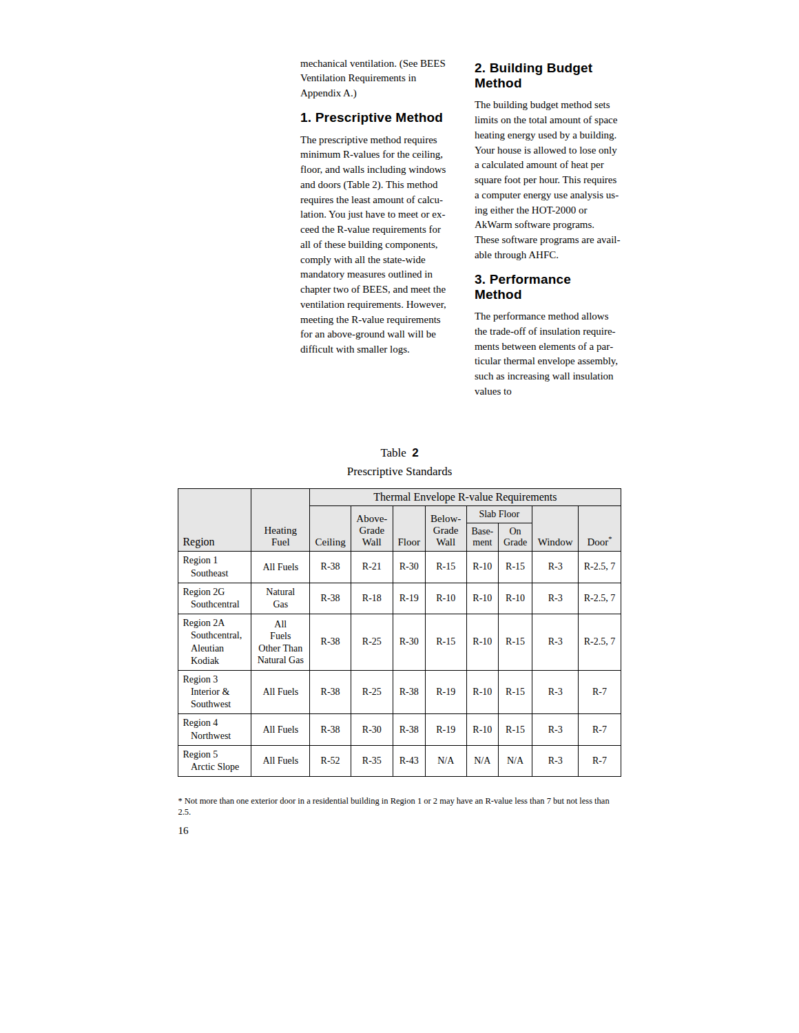mechanical ventilation. (See BEES Ventilation Requirements in Appendix A.)
1. Prescriptive Method
The prescriptive method requires minimum R-values for the ceiling, floor, and walls including windows and doors (Table 2). This method requires the least amount of calculation. You just have to meet or exceed the R-value requirements for all of these building components, comply with all the state-wide mandatory measures outlined in chapter two of BEES, and meet the ventilation requirements. However, meeting the R-value requirements for an above-ground wall will be difficult with smaller logs.
2. Building Budget Method
The building budget method sets limits on the total amount of space heating energy used by a building. Your house is allowed to lose only a calculated amount of heat per square foot per hour. This requires a computer energy use analysis using either the HOT-2000 or AkWarm software programs. These software programs are available through AHFC.
3. Performance Method
The performance method allows the trade-off of insulation requirements between elements of a particular thermal envelope assembly, such as increasing wall insulation values to
Table 2
Prescriptive Standards
| Region | Heating Fuel | Thermal Envelope R-value Requirements |
| --- | --- | --- |
| Ceiling | Above- Grade Wall | Floor | Below- Grade Wall | Slab Floor | Window | Door * |
| Base- ment | On Grade |
| Region 1 Southeast | All Fuels | R-38 | R-21 | R-30 | R-15 | R-10 | R-15 | R-3 | R-2.5, 7 |
| Region 2G Southcentral | Natural Gas | R-38 | R-18 | R-19 | R-10 | R-10 | R-10 | R-3 | R-2.5, 7 |
| Region 2A Southcentral, Aleutian Kodiak | All Fuels Other Than Natural Gas | R-38 | R-25 | R-30 | R-15 | R-10 | R-15 | R-3 | R-2.5, 7 |
| Region 3 Interior & Southwest | All Fuels | R-38 | R-25 | R-38 | R-19 | R-10 | R-15 | R-3 | R-7 |
| Region 4 Northwest | All Fuels | R-38 | R-30 | R-38 | R-19 | R-10 | R-15 | R-3 | R-7 |
| Region 5 Arctic Slope | All Fuels | R-52 | R-35 | R-43 | N/A | N/A | N/A | R-3 | R-7 |
* Not more than one exterior door in a residential building in Region 1 or 2 may have an R-value less than 7 but not less than 2.5.
16